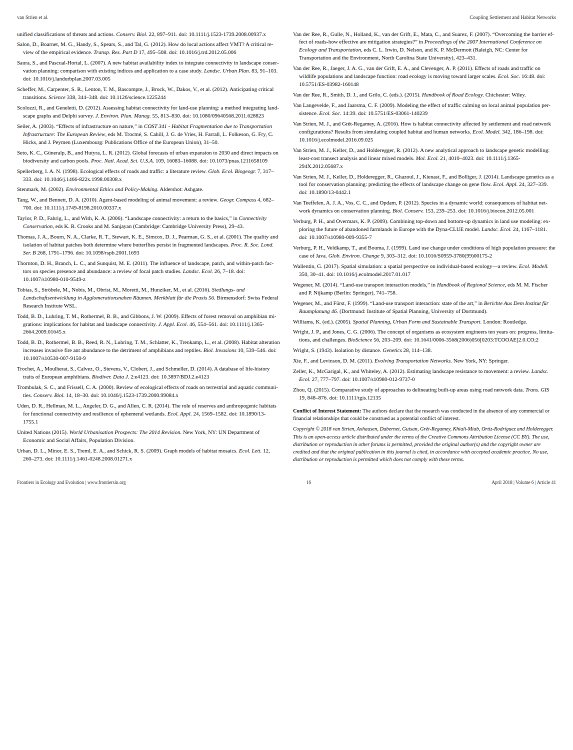van Strien et al.
Coupling Settlement and Habitat Networks
unified classifications of threats and actions. Conserv. Biol. 22, 897–911. doi: 10.1111/j.1523-1739.2008.00937.x
Salon, D., Boarnet, M. G., Handy, S., Spears, S., and Tal, G. (2012). How do local actions affect VMT? A critical review of the empirical evidence. Transp. Res. Part D 17, 495–508. doi: 10.1016/j.trd.2012.05.006
Saura, S., and Pascual-Hortal, L. (2007). A new habitat availability index to integrate connectivity in landscape conservation planning: comparison with existing indices and application to a case study. Landsc. Urban Plan. 83, 91–103. doi: 10.1016/j.landurbplan.2007.03.005
Scheffer, M., Carpenter, S. R., Lenton, T. M., Bascompte, J., Brock, W., Dakos, V., et al. (2012). Anticipating critical transitions. Science 338, 344–348. doi: 10.1126/science.1225244
Scolozzi, R., and Geneletti, D. (2012). Assessing habitat connectivity for land-use planning: a method integrating landscape graphs and Delphi survey. J. Environ. Plan. Manag. 55, 813–830. doi: 10.1080/09640568.2011.628823
Seiler, A. (2003). “Effects of infrastructure on nature,” in COST 341 - Habitat Fragmentation due to Transportation Infrastructure: The European Review, eds M. Trocmé, S. Cahill, J. G. de Vries, H. Farrall, L. Folkeson, G. Fry, C. Hicks, and J. Peymen (Luxembourg: Publications Office of the European Union), 31–50.
Seto, K. C., Güneralp, B., and Hutyra, L. R. (2012). Global forecasts of urban expansion to 2030 and direct impacts on biodiversity and carbon pools. Proc. Natl. Acad. Sci. U.S.A. 109, 16083–16088. doi: 10.1073/pnas.1211658109
Spellerberg, I. A. N. (1998). Ecological effects of roads and traffic: a literature review. Glob. Ecol. Biogeogr. 7, 317–333. doi: 10.1046/j.1466-822x.1998.00308.x
Stenmark, M. (2002). Environmental Ethics and Policy-Making. Aldershot: Ashgate.
Tang, W., and Bennett, D. A. (2010). Agent-based modeling of animal movement: a review. Geogr. Compass 4, 682–700. doi: 10.1111/j.1749-8198.2010.00337.x
Taylor, P. D., Fahrig, L., and With, K. A. (2006). “Landscape connectivity: a return to the basics,” in Connectivity Conservation, eds K. R. Crooks and M. Sanjayan (Cambridge: Cambridge University Press), 29–43.
Thomas, J. A., Bourn, N. A., Clarke, R. T., Stewart, K. E., Simcox, D. J., Pearman, G. S., et al. (2001). The quality and isolation of habitat patches both determine where butterflies persist in fragmented landscapes. Proc. R. Soc. Lond. Ser. B 268, 1791–1796. doi: 10.1098/rspb.2001.1693
Thornton, D. H., Branch, L. C., and Sunquist, M. E. (2011). The influence of landscape, patch, and within-patch factors on species presence and abundance: a review of focal patch studies. Landsc. Ecol. 26, 7–18. doi: 10.1007/s10980-010-9549-z
Tobias, S., Ströbele, M., Nobis, M., Obrist, M., Moretti, M., Hunziker, M., et al. (2016). Siedlungs- und Landschaftsentwicklung in Agglomerationsnahen Räumen. Merkblatt für die Praxis 56. Birmensdorf: Swiss Federal Research Institute WSL.
Todd, B. D., Luhring, T. M., Rothermel, B. B., and Gibbons, J. W. (2009). Effects of forest removal on amphibian migrations: implications for habitat and landscape connectivity. J. Appl. Ecol. 46, 554–561. doi: 10.1111/j.1365-2664.2009.01645.x
Todd, B. D., Rothermel, B. B., Reed, R. N., Luhring, T. M., Schlatter, K., Trenkamp, L., et al. (2008). Habitat alteration increases invasive fire ant abundance to the detriment of amphibians and reptiles. Biol. Invasions 10, 539–546. doi: 10.1007/s10530-007-9150-9
Trochet, A., Moulherat, S., Calvez, O., Stevens, V., Clobert, J., and Schmeller, D. (2014). A database of life-history traits of European amphibians. Biodiver. Data J. 2:e4123. doi: 10.3897/BDJ.2.e4123
Trombulak, S. C., and Frissell, C. A. (2000). Review of ecological effects of roads on terrestrial and aquatic communities. Conserv. Biol. 14, 18–30. doi: 10.1046/j.1523-1739.2000.99084.x
Uden, D. R., Hellman, M. L., Angeler, D. G., and Allen, C. R. (2014). The role of reserves and anthropogenic habitats for functional connectivity and resilience of ephemeral wetlands. Ecol. Appl. 24, 1569–1582. doi: 10.1890/13-1755.1
United Nations (2015). World Urbanisation Prospects: The 2014 Revision. New York, NY: UN Department of Economic and Social Affairs, Population Division.
Urban, D. L., Minor, E. S., Treml, E. A., and Schick, R. S. (2009). Graph models of habitat mosaics. Ecol. Lett. 12, 260–273. doi: 10.1111/j.1461-0248.2008.01271.x
Van der Ree, R., Gulle, N., Holland, K., van der Grift, E., Mata, C., and Suarez, F. (2007). “Overcoming the barrier effect of roads-how effective are mitigation strategies?” in Proceedings of the 2007 International Conference on Ecology and Transportation, eds C. L. Irwin, D. Nelson, and K. P. McDermott (Raleigh, NC: Center for Transportation and the Environment, North Carolina State University), 423–431.
Van der Ree, R., Jaeger, J. A. G., van der Grift, E. A., and Clevenger, A. P. (2011). Effects of roads and traffic on wildlife populations and landscape function: road ecology is moving toward larger scales. Ecol. Soc. 16:48. doi: 10.5751/ES-03982-160148
Van der Ree, R., Smith, D. J., and Grilo, C. (eds.). (2015). Handbook of Road Ecology. Chichester: Wiley.
Van Langevelde, F., and Jaarsma, C. F. (2009). Modeling the effect of traffic calming on local animal population persistence. Ecol. Soc. 14:39. doi: 10.5751/ES-03061-140239
Van Strien, M. J., and Grêt-Regamey, A. (2016). How is habitat connectivity affected by settlement and road network configurations? Results from simulating coupled habitat and human networks. Ecol. Model. 342, 186–198. doi: 10.1016/j.ecolmodel.2016.09.025
Van Strien, M. J., Keller, D., and Holderegger, R. (2012). A new analytical approach to landscape genetic modelling: least-cost transect analysis and linear mixed models. Mol. Ecol. 21, 4010–4023. doi: 10.1111/j.1365-294X.2012.05687.x
Van Strien, M. J., Keller, D., Holderegger, R., Ghazoul, J., Kienast, F., and Bolliger, J. (2014). Landscape genetics as a tool for conservation planning: predicting the effects of landscape change on gene flow. Ecol. Appl. 24, 327–339. doi: 10.1890/13-0442.1
Van Teeffelen, A. J. A., Vos, C. C., and Opdam, P. (2012). Species in a dynamic world: consequences of habitat network dynamics on conservation planning. Biol. Conserv. 153, 239–253. doi: 10.1016/j.biocon.2012.05.001
Verburg, P. H., and Overmars, K. P. (2009). Combining top-down and bottom-up dynamics in land use modeling: exploring the future of abandoned farmlands in Europe with the Dyna-CLUE model. Landsc. Ecol. 24, 1167–1181. doi: 10.1007/s10980-009-9355-7
Verburg, P. H., Veldkamp, T., and Bouma, J. (1999). Land use change under conditions of high population pressure: the case of Java. Glob. Environ. Change 9, 303–312. doi: 10.1016/S0959-3780(99)00175-2
Wallentin, G. (2017). Spatial simulation: a spatial perspective on individual-based ecology—a review. Ecol. Modell. 350, 30–41. doi: 10.1016/j.ecolmodel.2017.01.017
Wegener, M. (2014). “Land-use transport interaction models,” in Handbook of Regional Science, eds M. M. Fischer and P. Nijkamp (Berlin: Springer), 741–758.
Wegener, M., and Fürst, F. (1999). “Land-use transport interaction: state of the art,” in Berichte Aus Dem Institut für Raumplanung 46. (Dortmund: Institute of Spatial Planning, University of Dortmund).
Williams, K. (ed.). (2005). Spatial Planning, Urban Form and Sustainable Transport. London: Routledge.
Wright, J. P., and Jones, C. G. (2006). The concept of organisms as ecosystem engineers ten years on: progress, limitations, and challenges. BioScience 56, 203–209. doi: 10.1641/0006-3568(2006)056[0203:TCOOAE]2.0.CO;2
Wright, S. (1943). Isolation by distance. Genetics 28, 114–138.
Xie, F., and Levinson, D. M. (2011). Evolving Transportation Networks. New York, NY: Springer.
Zeller, K., McGarigal, K., and Whiteley, A. (2012). Estimating landscape resistance to movement: a review. Landsc. Ecol. 27, 777–797. doi: 10.1007/s10980-012-9737-0
Zhou, Q. (2015). Comparative study of approaches to delineating built-up areas using road network data. Trans. GIS 19, 848–876. doi: 10.1111/tgis.12135
Conflict of Interest Statement: The authors declare that the research was conducted in the absence of any commercial or financial relationships that could be construed as a potential conflict of interest.
Copyright © 2018 van Strien, Axhausen, Dubernet, Guisan, Grêt-Regamey, Khiali-Miab, Ortiz-Rodríguez and Holderegger. This is an open-access article distributed under the terms of the Creative Commons Attribution License (CC BY). The use, distribution or reproduction in other forums is permitted, provided the original author(s) and the copyright owner are credited and that the original publication in this journal is cited, in accordance with accepted academic practice. No use, distribution or reproduction is permitted which does not comply with these terms.
Frontiers in Ecology and Evolution | www.frontiersin.org
16
April 2018 | Volume 6 | Article 41